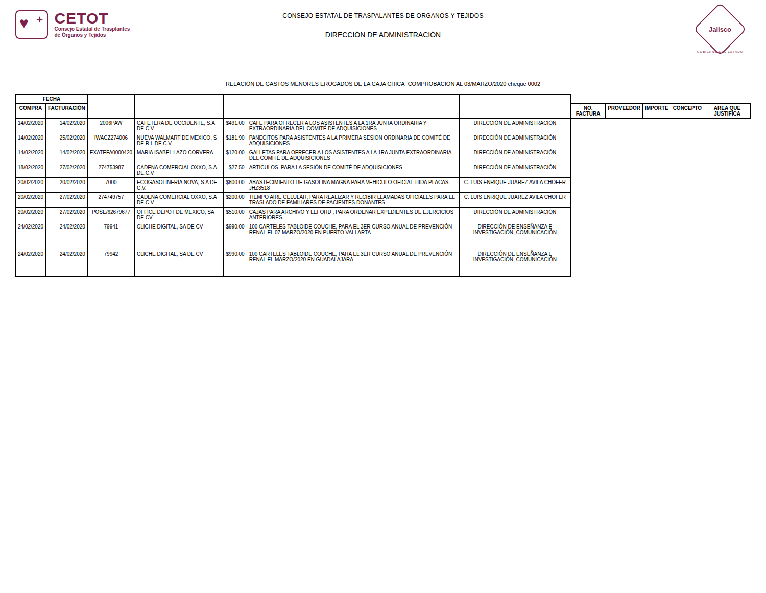CETOT
Consejo Estatal de Trasplantes
de Órganos y Tejidos
CONSEJO ESTATAL DE TRASPALANTES DE ORGANOS Y TEJIDOS
DIRECCIÓN DE ADMINISTRACIÓN
Jalisco
GOBIERNO DEL ESTADO
RELACIÓN DE GASTOS MENORES EROGADOS DE LA CAJA CHICA COMPROBACIÓN AL 03/MARZO/2020 cheque 0002
| FECHA | | | | | |
| --- | --- | --- | --- | --- | --- |
| COMPRA | FACTURACIÓN | NO. FACTURA | PROVEEDOR | IMPORTE | CONCEPTO | AREA QUE JUSTIFICA |
| 14/02/2020 | 14/02/2020 | 2006PAW | CAFETERA DE OCCIDENTE, S.A DE C.V. | $491.00 | CAFE PARA OFRECER A LOS ASISTENTES A LA 1RA JUNTA ORDINARIA Y EXTRAORDINARIA DEL COMITÉ DE ADQUISICIONES | DIRECCIÓN DE ADMINISTRACIÓN |
| 14/02/2020 | 25/02/2020 | IWACZ274006 | NUEVA WALMART DE MEXICO, S DE R.L DE C.V. | $181.90 | PANECITOS PARA ASISTENTES A LA PRIMERA SESION ORDINARIA DE COMITÉ DE ADQUISICIONES | DIRECCIÓN DE ADMINISTRACIÓN |
| 14/02/2020 | 14/02/2020 | EXATEFA0000420 | MARIA ISABEL LAZO CORVERA | $120.00 | GALLETAS PARA OFRECER A LOS ASISTENTES A LA 1RA JUNTA EXTRAORDINARIA DEL COMITÉ DE ADQUISICIONES | DIRECCIÓN DE ADMINISTRACIÓN |
| 18/02/2020 | 27/02/2020 | 274753987 | CADENA COMERCIAL OXXO, S.A DE.C.V | $27.50 | ARTICULOS PARA LA SESIÓN DE COMITÉ DE ADQUISICIONES | DIRECCIÓN DE ADMINISTRACIÓN |
| 20/02/2020 | 20/02/2020 | 7000 | ECOGASOLINERIA NOVA, S.A DE C.V. | $800.00 | ABASTECIMIENTO DE GASOLINA MAGNA PARA VEHICULO OFICIAL TIIDA PLACAS JHZ3518 | C. LUIS ENRIQUE JUAREZ AVILA CHOFER |
| 20/02/2020 | 27/02/2020 | 274749757 | CADENA COMERCIAL OXXO, S.A DE.C.V | $200.00 | TIEMPO AIRE CELULAR, PARA REALIZAR Y RECIBIR LLAMADAS OFICIALES PARA EL TRASLADO DE FAMILIARES DE PACIENTES DONANTES | C. LUIS ENRIQUE JUAREZ AVILA CHOFER |
| 20/02/2020 | 27/02/2020 | POSE/62679677 | OFFICE DEPOT DE MEXICO, SA DE CV | $510.00 | CAJAS PARA ARCHIVO Y LEFORD , PARA ORDENAR EXPEDIENTES DE EJERCICIOS ANTERIORES. | DIRECCIÓN DE ADMINISTRACIÓN |
| 24/02/2020 | 24/02/2020 | 79941 | CLICHE DIGITAL, SA DE CV | $990.00 | 100 CARTELES TABLOIDE COUCHE, PARA EL 3ER CURSO ANUAL DE PREVENCIÓN RENAL EL 07 MARZO/2020 EN PUERTO VALLARTA | DIRECCIÓN DE ENSEÑANZA E INVESTIGACIÓN, COMUNICACIÓN |
| 24/02/2020 | 24/02/2020 | 79942 | CLICHE DIGITAL, SA DE CV | $990.00 | 100 CARTELES TABLOIDE COUCHE, PARA EL 3ER CURSO ANUAL DE PREVENCIÓN RENAL EL MARZO/2020 EN GUADALAJARA | DIRECCIÓN DE ENSEÑANZA E INVESTIGACIÓN, COMUNICACIÓN |